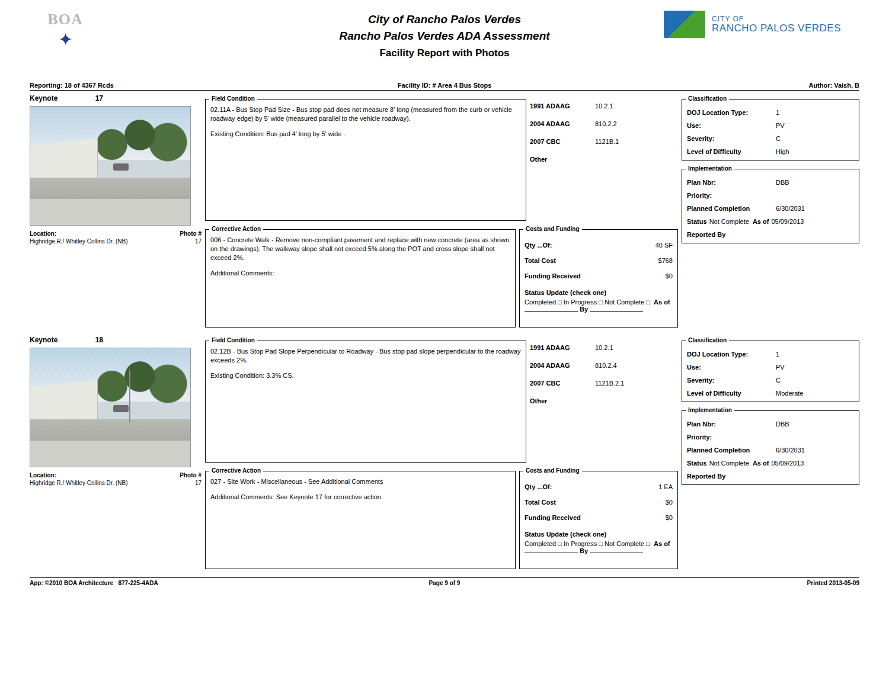BOA
✦
City of Rancho Palos Verdes
Rancho Palos Verdes ADA Assessment
Facility Report with Photos
CITY OF
RANCHO PALOS VERDES
Reporting: 18 of 4367 Rcds
Facility ID: # Area 4 Bus Stops
Author: Vaish, B
Keynote 17
Location: Photo #
Highridge R./ Whitley Collins Dr. (NB) 17
Field Condition
02.11A - Bus Stop Pad Size - Bus stop pad does not measure 8' long (measured from the curb or vehicle roadway edge) by 5' wide (measured parallel to the vehicle roadway).
Existing Condition: Bus pad 4' long by 5' wide .
1991 ADAAG
10.2.1
2004 ADAAG
810.2.2
2007 CBC
1121B.1
Other
Corrective Action
006 - Concrete Walk - Remove non-compliant pavement and replace with new concrete (area as shown on the drawings). The walkway slope shall not exceed 5% along the POT and cross slope shall not exceed 2%.
Additional Comments:
Costs and Funding
Qty ...Of: 40 SF
Total Cost$768
Funding Received$0
Status Update (check one)
Completed □ In Progress □ Not Complete □ As of By
Classification
DOJ Location Type:
1
Use:
PV
Severity:
C
Level of Difficulty
High
Implementation
Plan Nbr:
DBB
Priority:
Planned Completion
6/30/2031
Status Not Complete As of 05/09/2013
Reported By
Keynote 18
Location: Photo #
Highridge R./ Whitley Collins Dr. (NB) 17
Field Condition
02.12B - Bus Stop Pad Slope Perpendicular to Roadway - Bus stop pad slope perpendicular to the roadway exceeds 2%.
Existing Condition: 3.3% CS.
1991 ADAAG
10.2.1
2004 ADAAG
810.2.4
2007 CBC
1121B.2.1
Other
Corrective Action
027 - Site Work - Miscellaneous - See Additional Comments
Additional Comments: See Keynote 17 for corrective action.
Costs and Funding
Qty ...Of: 1 EA
Total Cost$0
Funding Received$0
Status Update (check one)
Completed □ In Progress □ Not Complete □ As of By
Classification
DOJ Location Type:
1
Use:
PV
Severity:
C
Level of Difficulty
Moderate
Implementation
Plan Nbr:
DBB
Priority:
Planned Completion
6/30/2031
Status Not Complete As of 05/09/2013
Reported By
App: ©2010 BOA Architecture 877-225-4ADA
Page 9 of 9
Printed 2013-05-09